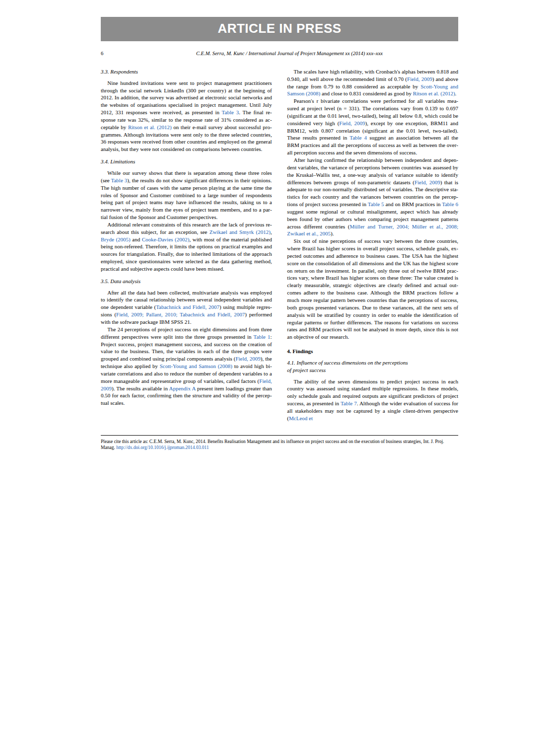ARTICLE IN PRESS
6
C.E.M. Serra, M. Kunc / International Journal of Project Management xx (2014) xxx–xxx
3.3. Respondents
Nine hundred invitations were sent to project management practitioners through the social network LinkedIn (300 per country) at the beginning of 2012. In addition, the survey was advertised at electronic social networks and the websites of organisations specialised in project management. Until July 2012, 331 responses were received, as presented in Table 3. The final response rate was 32%, similar to the response rate of 31% considered as acceptable by Ritson et al. (2012) on their e-mail survey about successful programmes. Although invitations were sent only to the three selected countries, 36 responses were received from other countries and employed on the general analysis, but they were not considered on comparisons between countries.
3.4. Limitations
While our survey shows that there is separation among these three roles (see Table 3), the results do not show significant differences in their opinions. The high number of cases with the same person playing at the same time the roles of Sponsor and Customer combined to a large number of respondents being part of project teams may have influenced the results, taking us to a narrower view, mainly from the eyes of project team members, and to a partial fusion of the Sponsor and Customer perspectives.
Additional relevant constraints of this research are the lack of previous research about this subject, for an exception, see Zwikael and Smyrk (2012), Bryde (2005) and Cooke-Davies (2002), with most of the material published being non-refereed. Therefore, it limits the options on practical examples and sources for triangulation. Finally, due to inherited limitations of the approach employed, since questionnaires were selected as the data gathering method, practical and subjective aspects could have been missed.
3.5. Data analysis
After all the data had been collected, multivariate analysis was employed to identify the causal relationship between several independent variables and one dependent variable (Tabachnick and Fidell, 2007) using multiple regressions (Field, 2009; Pallant, 2010; Tabachnick and Fidell, 2007) performed with the software package IBM SPSS 21.
The 24 perceptions of project success on eight dimensions and from three different perspectives were split into the three groups presented in Table 1: Project success, project management success, and success on the creation of value to the business. Then, the variables in each of the three groups were grouped and combined using principal components analysis (Field, 2009), the technique also applied by Scott-Young and Samson (2008) to avoid high bivariate correlations and also to reduce the number of dependent variables to a more manageable and representative group of variables, called factors (Field, 2009). The results available in Appendix A present item loadings greater than 0.50 for each factor, confirming then the structure and validity of the perceptual scales.
The scales have high reliability, with Cronbach's alphas between 0.818 and 0.940, all well above the recommended limit of 0.70 (Field, 2009) and above the range from 0.79 to 0.88 considered as acceptable by Scott-Young and Samson (2008) and close to 0.831 considered as good by Ritson et al. (2012).
Pearson's r bivariate correlations were performed for all variables measured at project level (n = 331). The correlations vary from 0.139 to 0.697 (significant at the 0.01 level, two-tailed), being all below 0.8, which could be considered very high (Field, 2009), except by one exception, BRM11 and BRM12, with 0.807 correlation (significant at the 0.01 level, two-tailed). These results presented in Table 4 suggest an association between all the BRM practices and all the perceptions of success as well as between the overall perception success and the seven dimensions of success.
After having confirmed the relationship between independent and dependent variables, the variance of perceptions between countries was assessed by the Kruskal–Wallis test, a one-way analysis of variance suitable to identify differences between groups of non-parametric datasets (Field, 2009) that is adequate to our non-normally distributed set of variables. The descriptive statistics for each country and the variances between countries on the perceptions of project success presented in Table 5 and on BRM practices in Table 6 suggest some regional or cultural misalignment, aspect which has already been found by other authors when comparing project management patterns across different countries (Müller and Turner, 2004; Müller et al., 2008; Zwikael et al., 2005).
Six out of nine perceptions of success vary between the three countries, where Brazil has higher scores in overall project success, schedule goals, expected outcomes and adherence to business cases. The USA has the highest score on the consolidation of all dimensions and the UK has the highest score on return on the investment. In parallel, only three out of twelve BRM practices vary, where Brazil has higher scores on these three: The value created is clearly measurable, strategic objectives are clearly defined and actual outcomes adhere to the business case. Although the BRM practices follow a much more regular pattern between countries than the perceptions of success, both groups presented variances. Due to these variances, all the next sets of analysis will be stratified by country in order to enable the identification of regular patterns or further differences. The reasons for variations on success rates and BRM practices will not be analysed in more depth, since this is not an objective of our research.
4. Findings
4.1. Influence of success dimensions on the perceptions
of project success
The ability of the seven dimensions to predict project success in each country was assessed using standard multiple regressions. In these models, only schedule goals and required outputs are significant predictors of project success, as presented in Table 7. Although the wider evaluation of success for all stakeholders may not be captured by a single client-driven perspective (McLeod et
Please cite this article as: C.E.M. Serra, M. Kunc, 2014. Benefits Realisation Management and its influence on project success and on the execution of business strategies, Int. J. Proj. Manag. http://dx.doi.org/10.1016/j.ijproman.2014.03.011